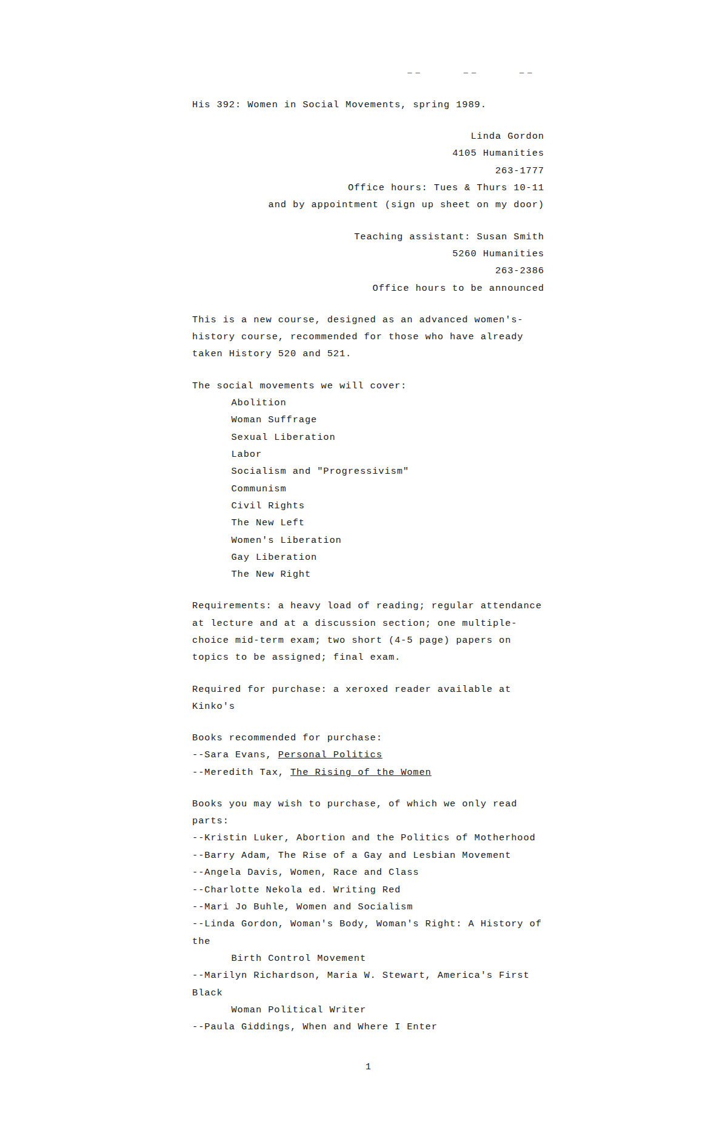—— —— ——
His 392: Women in Social Movements, spring 1989.
Linda Gordon 4105 Humanities 263-1777 Office hours: Tues & Thurs 10-11 and by appointment (sign up sheet on my door)
Teaching assistant: Susan Smith 5260 Humanities 263-2386 Office hours to be announced
This is a new course, designed as an advanced women's-history course, recommended for those who have already taken History 520 and 521.
The social movements we will cover:
Abolition
Woman Suffrage
Sexual Liberation
Labor
Socialism and "Progressivism"
Communism
Civil Rights
The New Left
Women's Liberation
Gay Liberation
The New Right
Requirements: a heavy load of reading; regular attendance at lecture and at a discussion section; one multiple-choice mid-term exam; two short (4-5 page) papers on topics to be assigned; final exam.
Required for purchase: a xeroxed reader available at Kinko's
Books recommended for purchase:
--Sara Evans, Personal Politics
--Meredith Tax, The Rising of the Women
Books you may wish to purchase, of which we only read parts:
--Kristin Luker, Abortion and the Politics of Motherhood
--Barry Adam, The Rise of a Gay and Lesbian Movement
--Angela Davis, Women, Race and Class
--Charlotte Nekola ed. Writing Red
--Mari Jo Buhle, Women and Socialism
--Linda Gordon, Woman's Body, Woman's Right: A History of the
Birth Control Movement
--Marilyn Richardson, Maria W. Stewart, America's First Black
Woman Political Writer
--Paula Giddings, When and Where I Enter
1